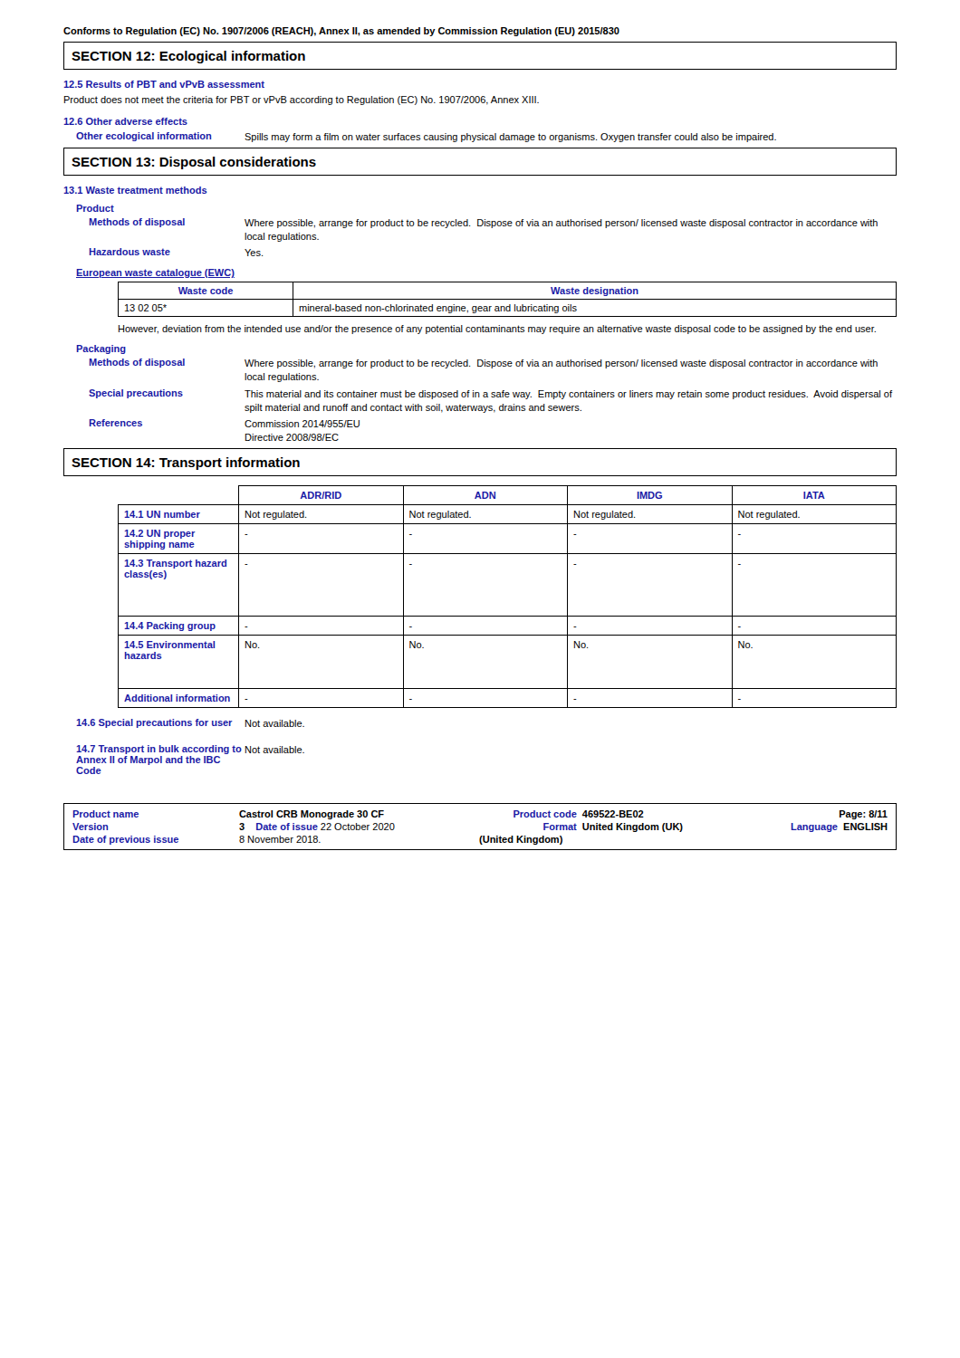Conforms to Regulation (EC) No. 1907/2006 (REACH), Annex II, as amended by Commission Regulation (EU) 2015/830
SECTION 12: Ecological information
12.5 Results of PBT and vPvB assessment
Product does not meet the criteria for PBT or vPvB according to Regulation (EC) No. 1907/2006, Annex XIII.
12.6 Other adverse effects
Other ecological information
Spills may form a film on water surfaces causing physical damage to organisms. Oxygen transfer could also be impaired.
SECTION 13: Disposal considerations
13.1 Waste treatment methods
Product
Methods of disposal
Where possible, arrange for product to be recycled. Dispose of via an authorised person/ licensed waste disposal contractor in accordance with local regulations.
Hazardous waste
Yes.
European waste catalogue (EWC)
| Waste code | Waste designation |
| --- | --- |
| 13 02 05* | mineral-based non-chlorinated engine, gear and lubricating oils |
However, deviation from the intended use and/or the presence of any potential contaminants may require an alternative waste disposal code to be assigned by the end user.
Packaging
Methods of disposal
Where possible, arrange for product to be recycled. Dispose of via an authorised person/ licensed waste disposal contractor in accordance with local regulations.
Special precautions
This material and its container must be disposed of in a safe way. Empty containers or liners may retain some product residues. Avoid dispersal of spilt material and runoff and contact with soil, waterways, drains and sewers.
References
Commission 2014/955/EU
Directive 2008/98/EC
SECTION 14: Transport information
| | ADR/RID | ADN | IMDG | IATA |
| --- | --- | --- | --- | --- |
| 14.1 UN number | Not regulated. | Not regulated. | Not regulated. | Not regulated. |
| 14.2 UN proper shipping name | - | - | - | - |
| 14.3 Transport hazard class(es) | - | - | - | - |
| 14.4 Packing group | - | - | - | - |
| 14.5 Environmental hazards | No. | No. | No. | No. |
| Additional information | - | - | - | - |
14.6 Special precautions for user
Not available.
14.7 Transport in bulk according to Annex II of Marpol and the IBC Code
Not available.
| Product name | Castrol CRB Monograde 30 CF | Product code | 469522-BE02 | Page: 8/11 |
| Version | 3 Date of issue 22 October 2020 | Format | United Kingdom (UK) | Language ENGLISH |
| Date of previous issue | 8 November 2018. | (United Kingdom) | |